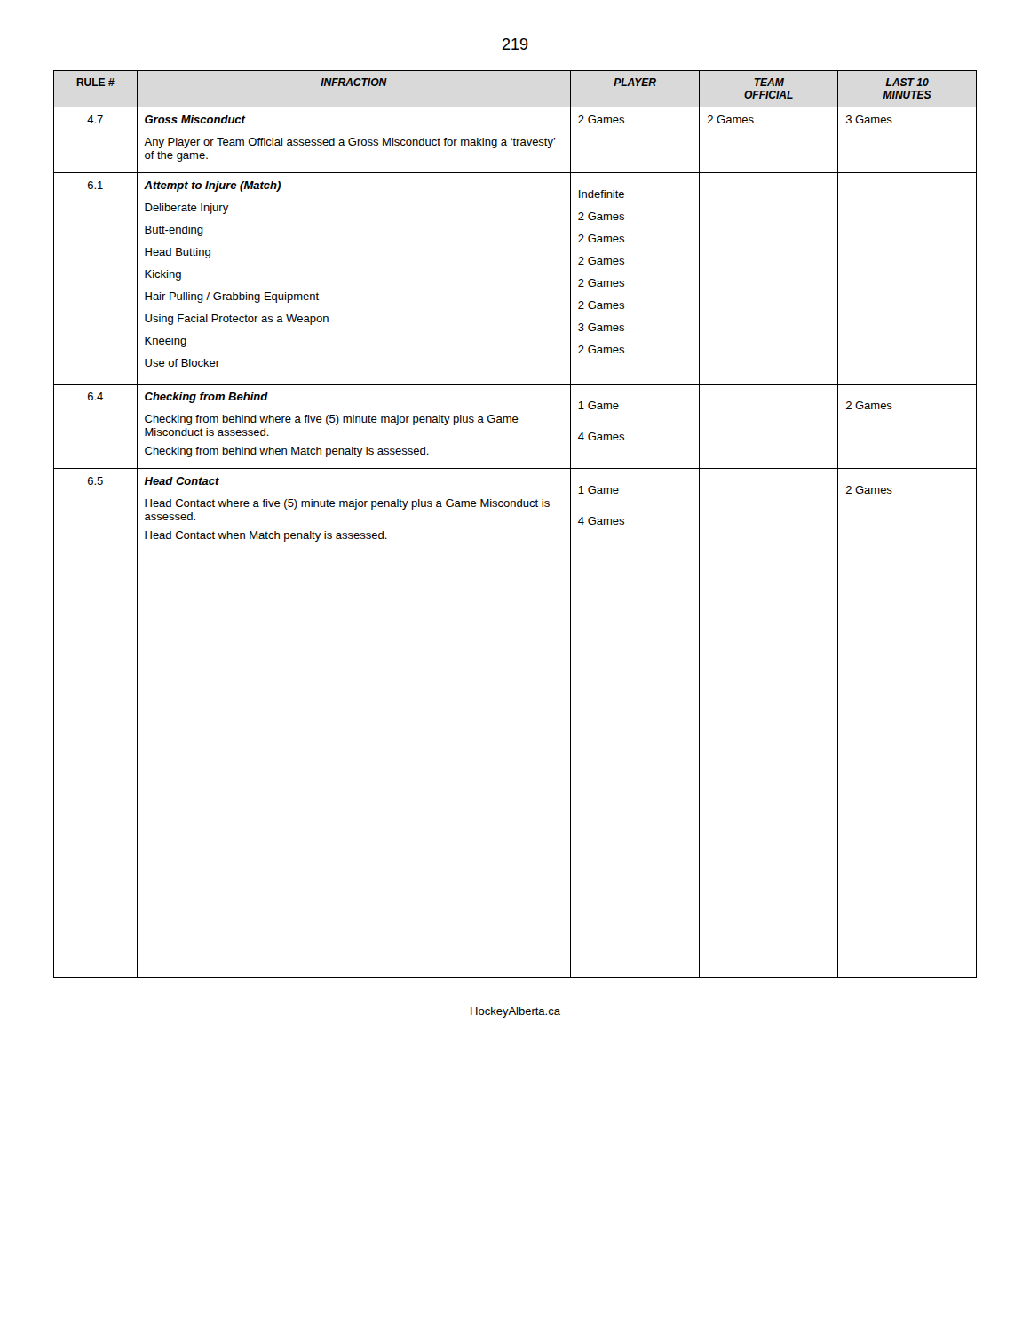219
| RULE # | INFRACTION | PLAYER | TEAM OFFICIAL | LAST 10 MINUTES |
| --- | --- | --- | --- | --- |
| 4.7 | Gross Misconduct Any Player or Team Official assessed a Gross Misconduct for making a ‘travesty’ of the game. | 2 Games | 2 Games | 3 Games |
| 6.1 | Attempt to Injure (Match) Deliberate Injury Butt-ending Head Butting Kicking Hair Pulling / Grabbing Equipment Using Facial Protector as a Weapon Kneeing Use of Blocker | Indefinite 2 Games 2 Games 2 Games 2 Games 2 Games 3 Games 2 Games | | |
| 6.4 | Checking from Behind Checking from behind where a five (5) minute major penalty plus a Game Misconduct is assessed. Checking from behind when Match penalty is assessed. | 1 Game 4 Games | | 2 Games |
| 6.5 | Head Contact Head Contact where a five (5) minute major penalty plus a Game Misconduct is assessed. Head Contact when Match penalty is assessed. | 1 Game 4 Games | | 2 Games |
HockeyAlberta.ca